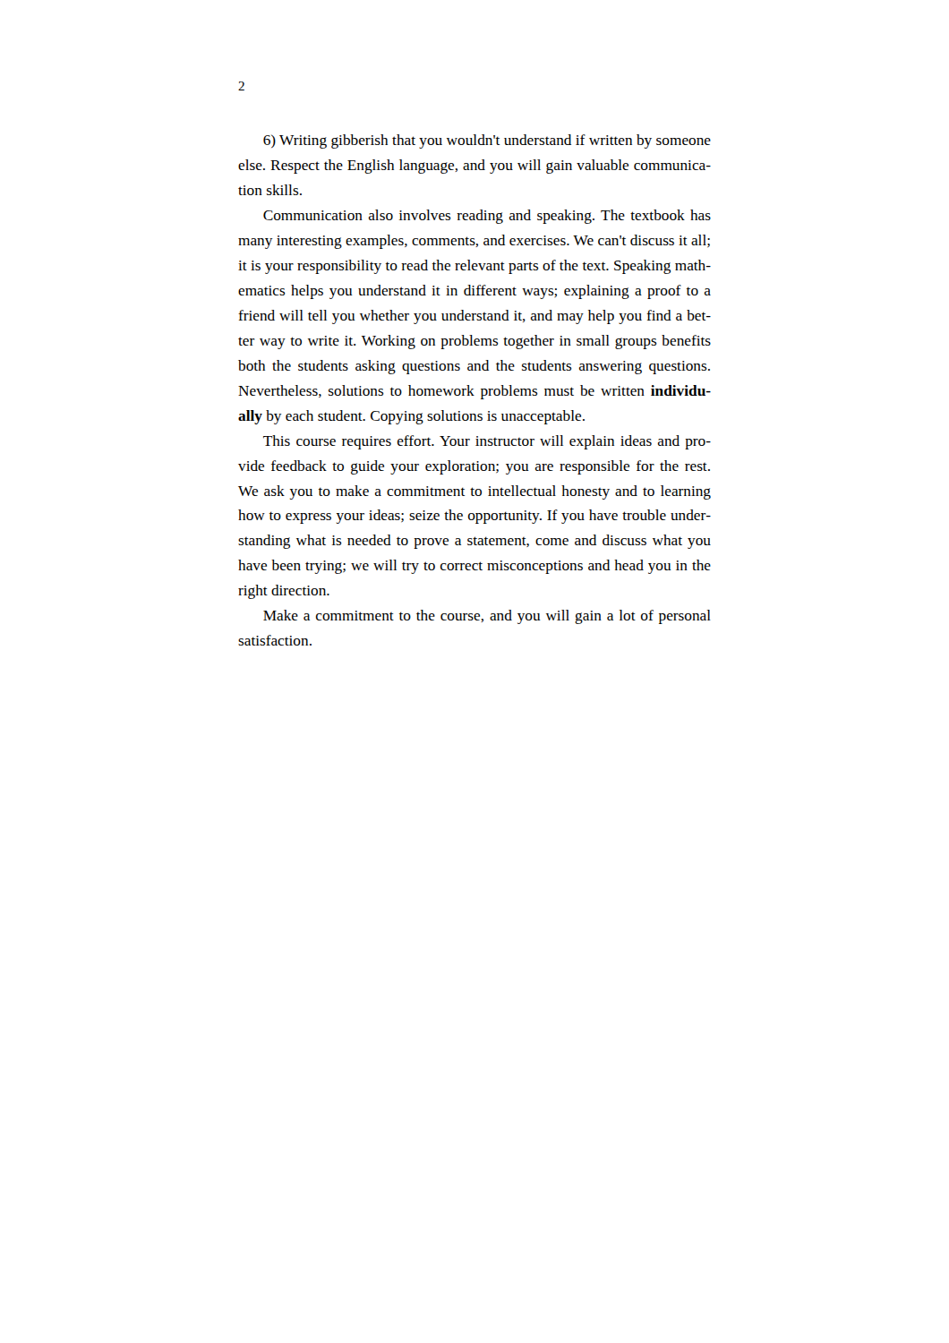2
6) Writing gibberish that you wouldn't understand if written by someone else. Respect the English language, and you will gain valuable communication skills.
Communication also involves reading and speaking. The textbook has many interesting examples, comments, and exercises. We can't discuss it all; it is your responsibility to read the relevant parts of the text. Speaking mathematics helps you understand it in different ways; explaining a proof to a friend will tell you whether you understand it, and may help you find a better way to write it. Working on problems together in small groups benefits both the students asking questions and the students answering questions. Nevertheless, solutions to homework problems must be written individually by each student. Copying solutions is unacceptable.
This course requires effort. Your instructor will explain ideas and provide feedback to guide your exploration; you are responsible for the rest. We ask you to make a commitment to intellectual honesty and to learning how to express your ideas; seize the opportunity. If you have trouble understanding what is needed to prove a statement, come and discuss what you have been trying; we will try to correct misconceptions and head you in the right direction.
Make a commitment to the course, and you will gain a lot of personal satisfaction.